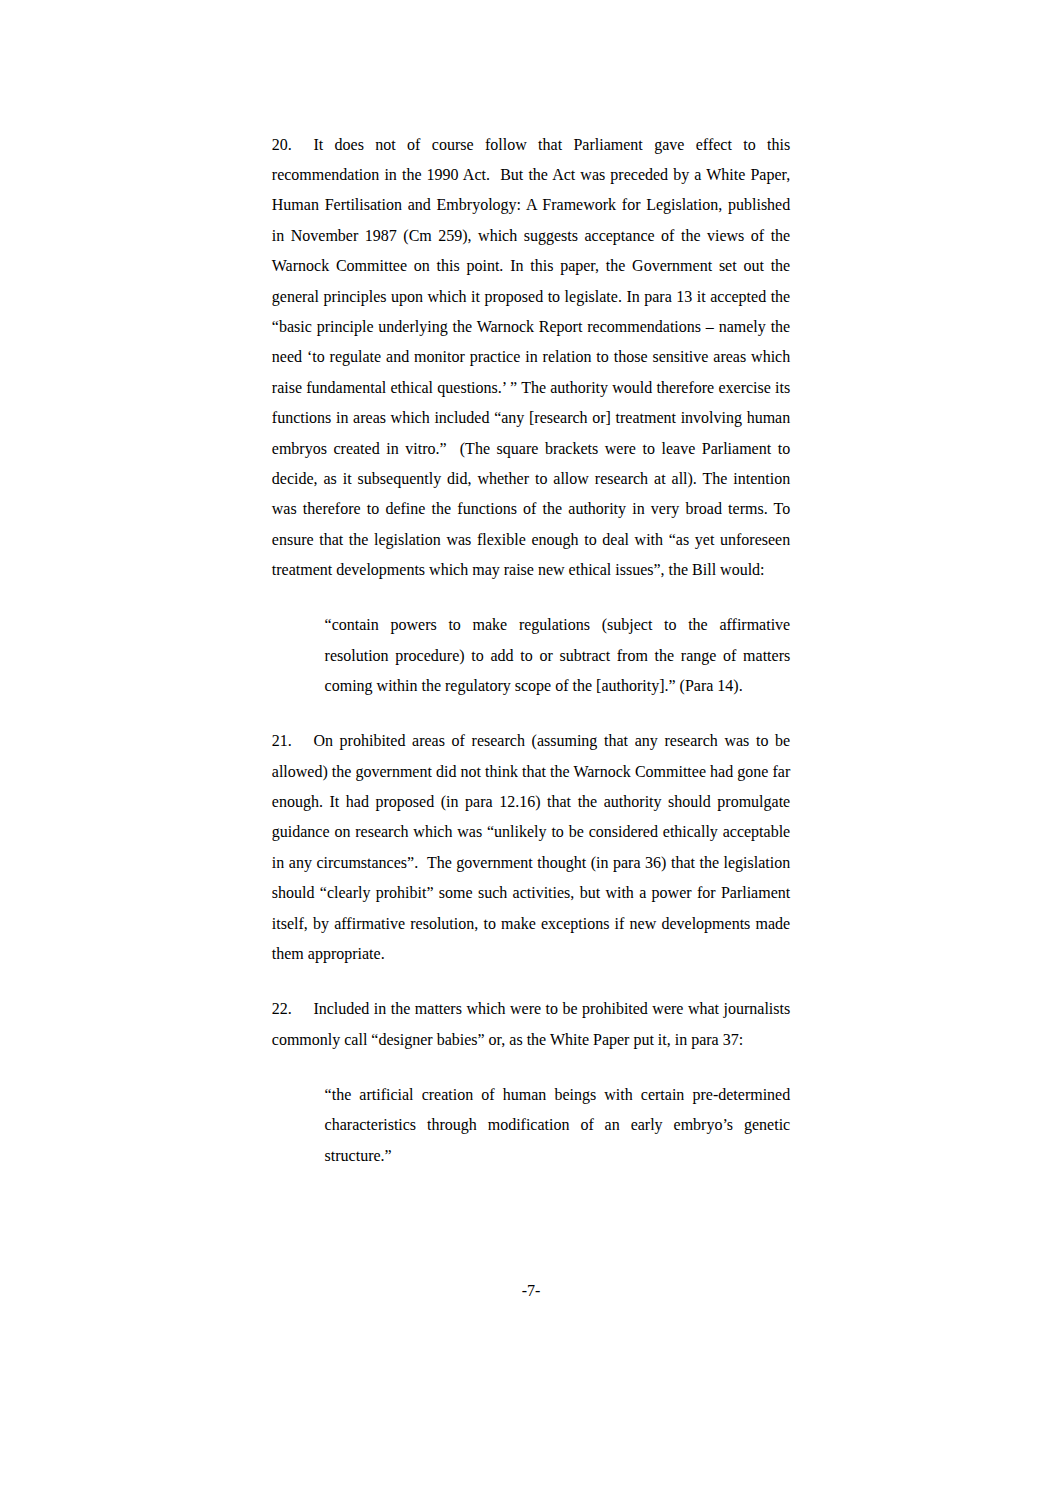20. It does not of course follow that Parliament gave effect to this recommendation in the 1990 Act. But the Act was preceded by a White Paper, Human Fertilisation and Embryology: A Framework for Legislation, published in November 1987 (Cm 259), which suggests acceptance of the views of the Warnock Committee on this point. In this paper, the Government set out the general principles upon which it proposed to legislate. In para 13 it accepted the “basic principle underlying the Warnock Report recommendations – namely the need ‘to regulate and monitor practice in relation to those sensitive areas which raise fundamental ethical questions.’ ” The authority would therefore exercise its functions in areas which included “any [research or] treatment involving human embryos created in vitro.” (The square brackets were to leave Parliament to decide, as it subsequently did, whether to allow research at all). The intention was therefore to define the functions of the authority in very broad terms. To ensure that the legislation was flexible enough to deal with “as yet unforeseen treatment developments which may raise new ethical issues”, the Bill would:
“contain powers to make regulations (subject to the affirmative resolution procedure) to add to or subtract from the range of matters coming within the regulatory scope of the [authority].” (Para 14).
21. On prohibited areas of research (assuming that any research was to be allowed) the government did not think that the Warnock Committee had gone far enough. It had proposed (in para 12.16) that the authority should promulgate guidance on research which was “unlikely to be considered ethically acceptable in any circumstances”. The government thought (in para 36) that the legislation should “clearly prohibit” some such activities, but with a power for Parliament itself, by affirmative resolution, to make exceptions if new developments made them appropriate.
22. Included in the matters which were to be prohibited were what journalists commonly call “designer babies” or, as the White Paper put it, in para 37:
“the artificial creation of human beings with certain pre-determined characteristics through modification of an early embryo’s genetic structure.”
-7-